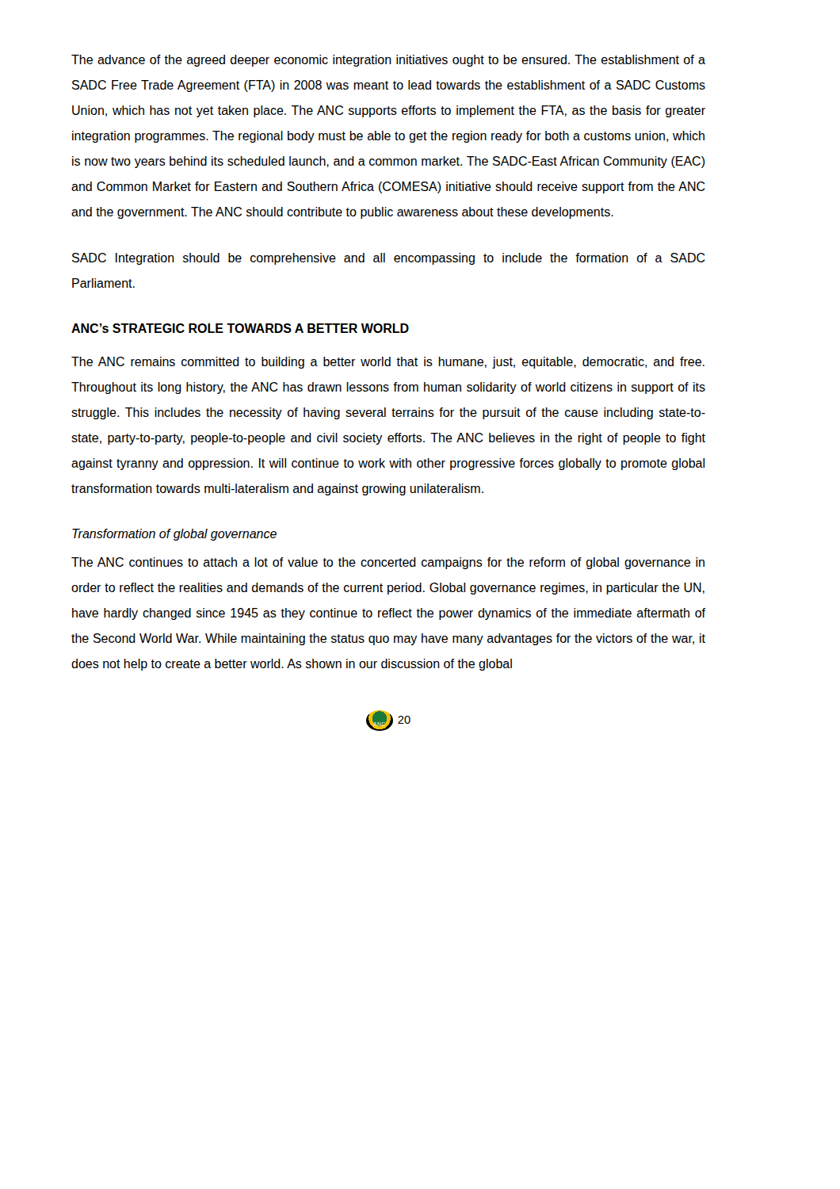The advance of the agreed deeper economic integration initiatives ought to be ensured. The establishment of a SADC Free Trade Agreement (FTA) in 2008 was meant to lead towards the establishment of a SADC Customs Union, which has not yet taken place. The ANC supports efforts to implement the FTA, as the basis for greater integration programmes. The regional body must be able to get the region ready for both a customs union, which is now two years behind its scheduled launch, and a common market. The SADC-East African Community (EAC) and Common Market for Eastern and Southern Africa (COMESA) initiative should receive support from the ANC and the government. The ANC should contribute to public awareness about these developments.
SADC Integration should be comprehensive and all encompassing to include the formation of a SADC Parliament.
ANC’s STRATEGIC ROLE TOWARDS A BETTER WORLD
The ANC remains committed to building a better world that is humane, just, equitable, democratic, and free. Throughout its long history, the ANC has drawn lessons from human solidarity of world citizens in support of its struggle. This includes the necessity of having several terrains for the pursuit of the cause including state-to-state, party-to-party, people-to-people and civil society efforts. The ANC believes in the right of people to fight against tyranny and oppression. It will continue to work with other progressive forces globally to promote global transformation towards multi-lateralism and against growing unilateralism.
Transformation of global governance
The ANC continues to attach a lot of value to the concerted campaigns for the reform of global governance in order to reflect the realities and demands of the current period. Global governance regimes, in particular the UN, have hardly changed since 1945 as they continue to reflect the power dynamics of the immediate aftermath of the Second World War. While maintaining the status quo may have many advantages for the victors of the war, it does not help to create a better world. As shown in our discussion of the global
20